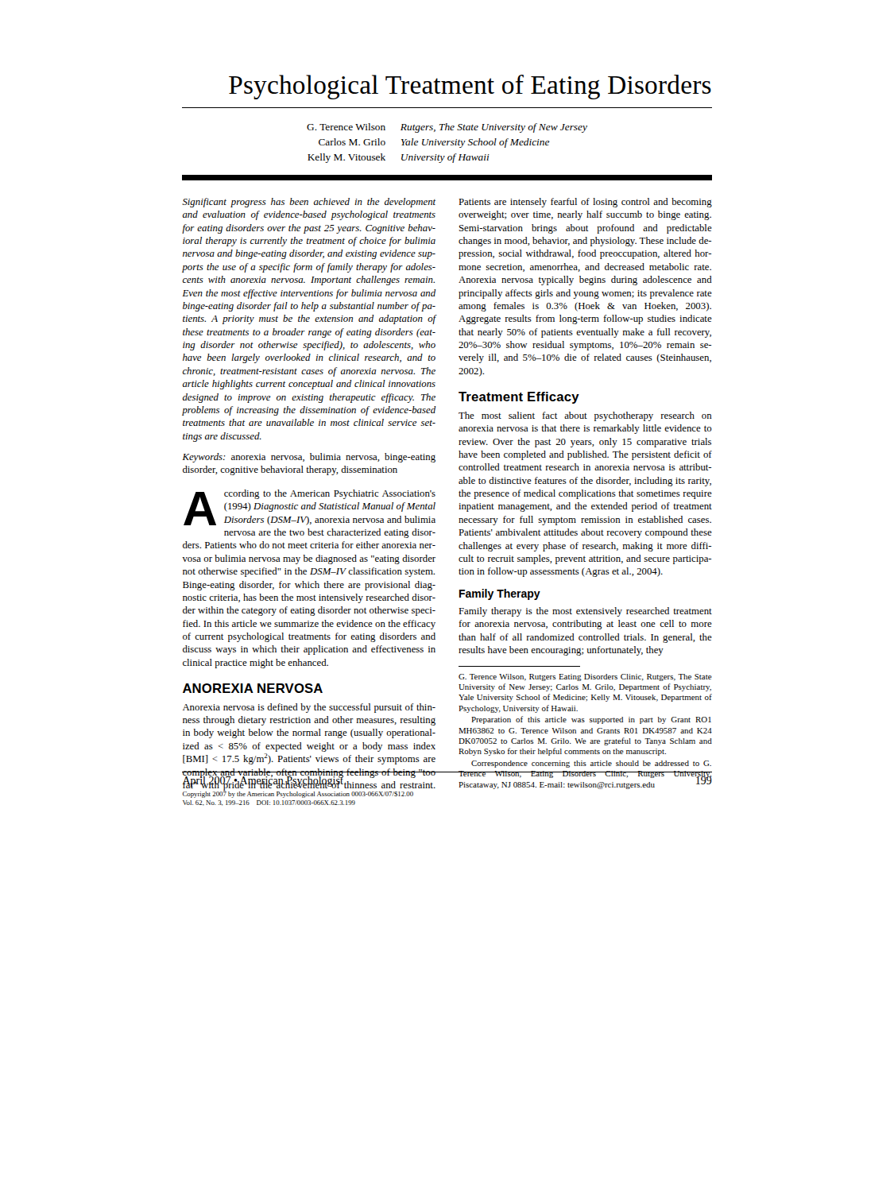Psychological Treatment of Eating Disorders
G. Terence Wilson
Rutgers, The State University of New Jersey
Carlos M. Grilo
Yale University School of Medicine
Kelly M. Vitousek
University of Hawaii
Significant progress has been achieved in the development and evaluation of evidence-based psychological treatments for eating disorders over the past 25 years. Cognitive behavioral therapy is currently the treatment of choice for bulimia nervosa and binge-eating disorder, and existing evidence supports the use of a specific form of family therapy for adolescents with anorexia nervosa. Important challenges remain. Even the most effective interventions for bulimia nervosa and binge-eating disorder fail to help a substantial number of patients. A priority must be the extension and adaptation of these treatments to a broader range of eating disorders (eating disorder not otherwise specified), to adolescents, who have been largely overlooked in clinical research, and to chronic, treatment-resistant cases of anorexia nervosa. The article highlights current conceptual and clinical innovations designed to improve on existing therapeutic efficacy. The problems of increasing the dissemination of evidence-based treatments that are unavailable in most clinical service settings are discussed.
Keywords: anorexia nervosa, bulimia nervosa, binge-eating disorder, cognitive behavioral therapy, dissemination
According to the American Psychiatric Association's (1994) Diagnostic and Statistical Manual of Mental Disorders (DSM–IV), anorexia nervosa and bulimia nervosa are the two best characterized eating disorders. Patients who do not meet criteria for either anorexia nervosa or bulimia nervosa may be diagnosed as "eating disorder not otherwise specified" in the DSM–IV classification system. Binge-eating disorder, for which there are provisional diagnostic criteria, has been the most intensively researched disorder within the category of eating disorder not otherwise specified. In this article we summarize the evidence on the efficacy of current psychological treatments for eating disorders and discuss ways in which their application and effectiveness in clinical practice might be enhanced.
ANOREXIA NERVOSA
Anorexia nervosa is defined by the successful pursuit of thinness through dietary restriction and other measures, resulting in body weight below the normal range (usually operationalized as < 85% of expected weight or a body mass index [BMI] < 17.5 kg/m2). Patients' views of their symptoms are complex and variable, often combining feelings of being "too fat" with pride in the achievement of thinness and restraint. Patients are intensely fearful of losing control and becoming overweight; over time, nearly half succumb to binge eating. Semi-starvation brings about profound and predictable changes in mood, behavior, and physiology. These include depression, social withdrawal, food preoccupation, altered hormone secretion, amenorrhea, and decreased metabolic rate. Anorexia nervosa typically begins during adolescence and principally affects girls and young women; its prevalence rate among females is 0.3% (Hoek & van Hoeken, 2003). Aggregate results from long-term follow-up studies indicate that nearly 50% of patients eventually make a full recovery, 20%–30% show residual symptoms, 10%–20% remain severely ill, and 5%–10% die of related causes (Steinhausen, 2002).
Treatment Efficacy
The most salient fact about psychotherapy research on anorexia nervosa is that there is remarkably little evidence to review. Over the past 20 years, only 15 comparative trials have been completed and published. The persistent deficit of controlled treatment research in anorexia nervosa is attributable to distinctive features of the disorder, including its rarity, the presence of medical complications that sometimes require inpatient management, and the extended period of treatment necessary for full symptom remission in established cases. Patients' ambivalent attitudes about recovery compound these challenges at every phase of research, making it more difficult to recruit samples, prevent attrition, and secure participation in follow-up assessments (Agras et al., 2004).
Family Therapy
Family therapy is the most extensively researched treatment for anorexia nervosa, contributing at least one cell to more than half of all randomized controlled trials. In general, the results have been encouraging; unfortunately, they
G. Terence Wilson, Rutgers Eating Disorders Clinic, Rutgers, The State University of New Jersey; Carlos M. Grilo, Department of Psychiatry, Yale University School of Medicine; Kelly M. Vitousek, Department of Psychology, University of Hawaii.
Preparation of this article was supported in part by Grant RO1 MH63862 to G. Terence Wilson and Grants R01 DK49587 and K24 DK070052 to Carlos M. Grilo. We are grateful to Tanya Schlam and Robyn Sysko for their helpful comments on the manuscript.
Correspondence concerning this article should be addressed to G. Terence Wilson, Eating Disorders Clinic, Rutgers University, Piscataway, NJ 08854. E-mail: tewilson@rci.rutgers.edu
April 2007 • American Psychologist
199
Copyright 2007 by the American Psychological Association 0003-066X/07/$12.00
Vol. 62, No. 3, 199–216 DOI: 10.1037/0003-066X.62.3.199